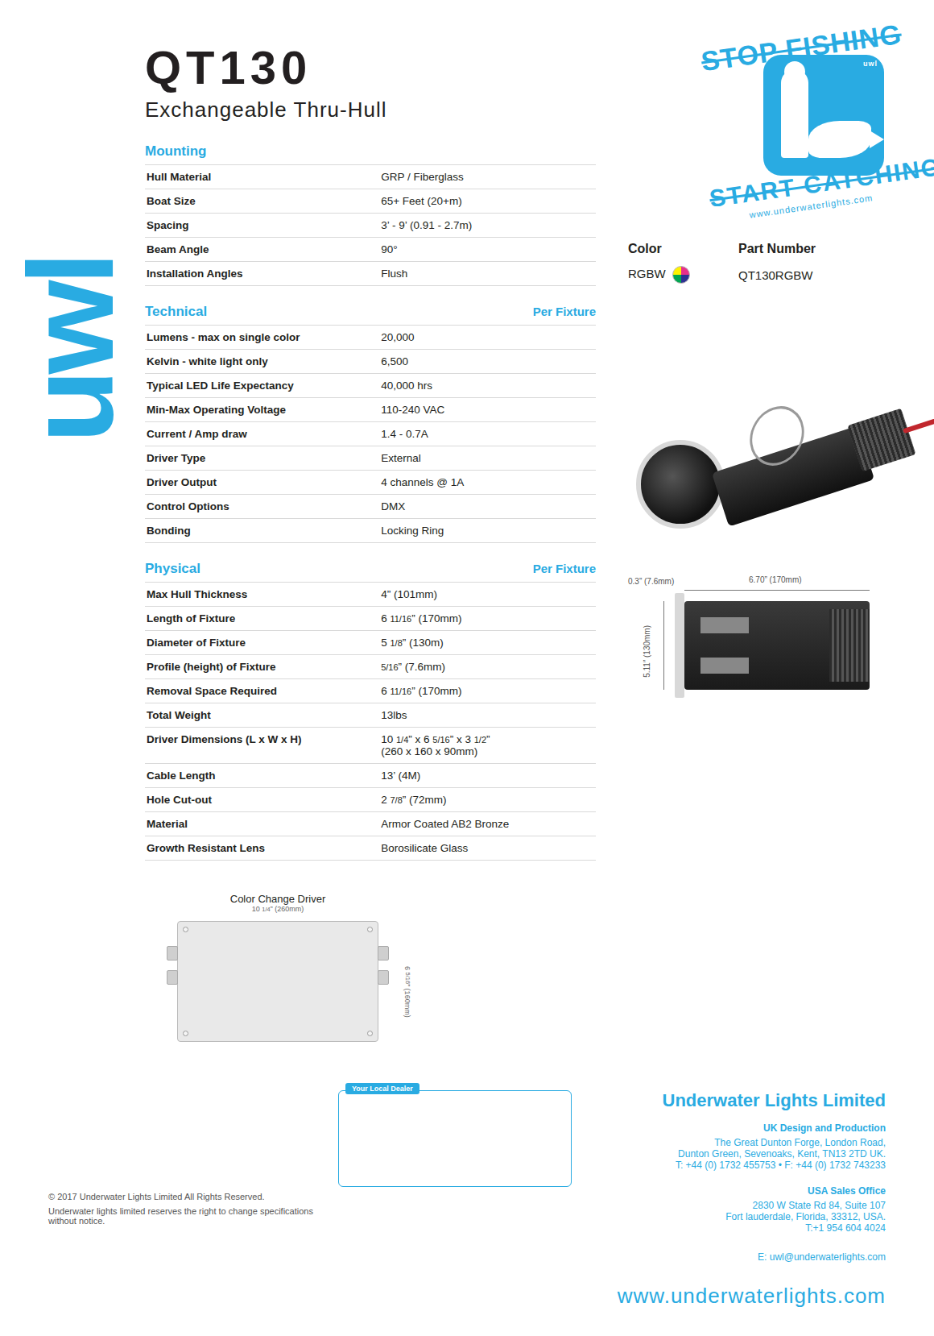uwl
QT130
Exchangeable Thru-Hull
Mounting
| Hull Material | GRP / Fiberglass |
| Boat Size | 65+ Feet (20+m) |
| Spacing | 3’ - 9’ (0.91 - 2.7m) |
| Beam Angle | 90° |
| Installation Angles | Flush |
Technical Per Fixture
| Lumens - max on single color | 20,000 |
| Kelvin - white light only | 6,500 |
| Typical LED Life Expectancy | 40,000 hrs |
| Min-Max Operating Voltage | 110-240 VAC |
| Current / Amp draw | 1.4 - 0.7A |
| Driver Type | External |
| Driver Output | 4 channels @ 1A |
| Control Options | DMX |
| Bonding | Locking Ring |
Physical Per Fixture
| Max Hull Thickness | 4” (101mm) |
| Length of Fixture | 6 11/16 ” (170mm) |
| Diameter of Fixture | 5 1/8 ” (130m) |
| Profile (height) of Fixture | 5/16 ” (7.6mm) |
| Removal Space Required | 6 11/16 ” (170mm) |
| Total Weight | 13lbs |
| Driver Dimensions (L x W x H) | 10 1/4 ” x 6 5/16 ” x 3 1/2 ” (260 x 160 x 90mm) |
| Cable Length | 13’ (4M) |
| Hole Cut-out | 2 7/8 ” (72mm) |
| Material | Armor Coated AB2 Bronze |
| Growth Resistant Lens | Borosilicate Glass |
STOP FISHING
uwl
START CATCHING
www.underwaterlights.com
| Color | Part Number |
| --- | --- |
| RGBW | QT130RGBW |
0.3” (7.6mm) 6.70” (170mm) 5.11” (130mm)
Color Change Driver
10 1/4” (260mm)
6 5/16” (160mm)
© 2017 Underwater Lights Limited All Rights Reserved.
Underwater lights limited reserves the right to change specifications without notice.
Your Local Dealer
Underwater Lights Limited
UK Design and Production
The Great Dunton Forge, London Road,
Dunton Green, Sevenoaks, Kent, TN13 2TD UK.
T: +44 (0) 1732 455753 • F: +44 (0) 1732 743233
USA Sales Office
2830 W State Rd 84, Suite 107
Fort lauderdale, Florida, 33312, USA.
T:+1 954 604 4024
E: uwl@underwaterlights.com
www.underwaterlights.com